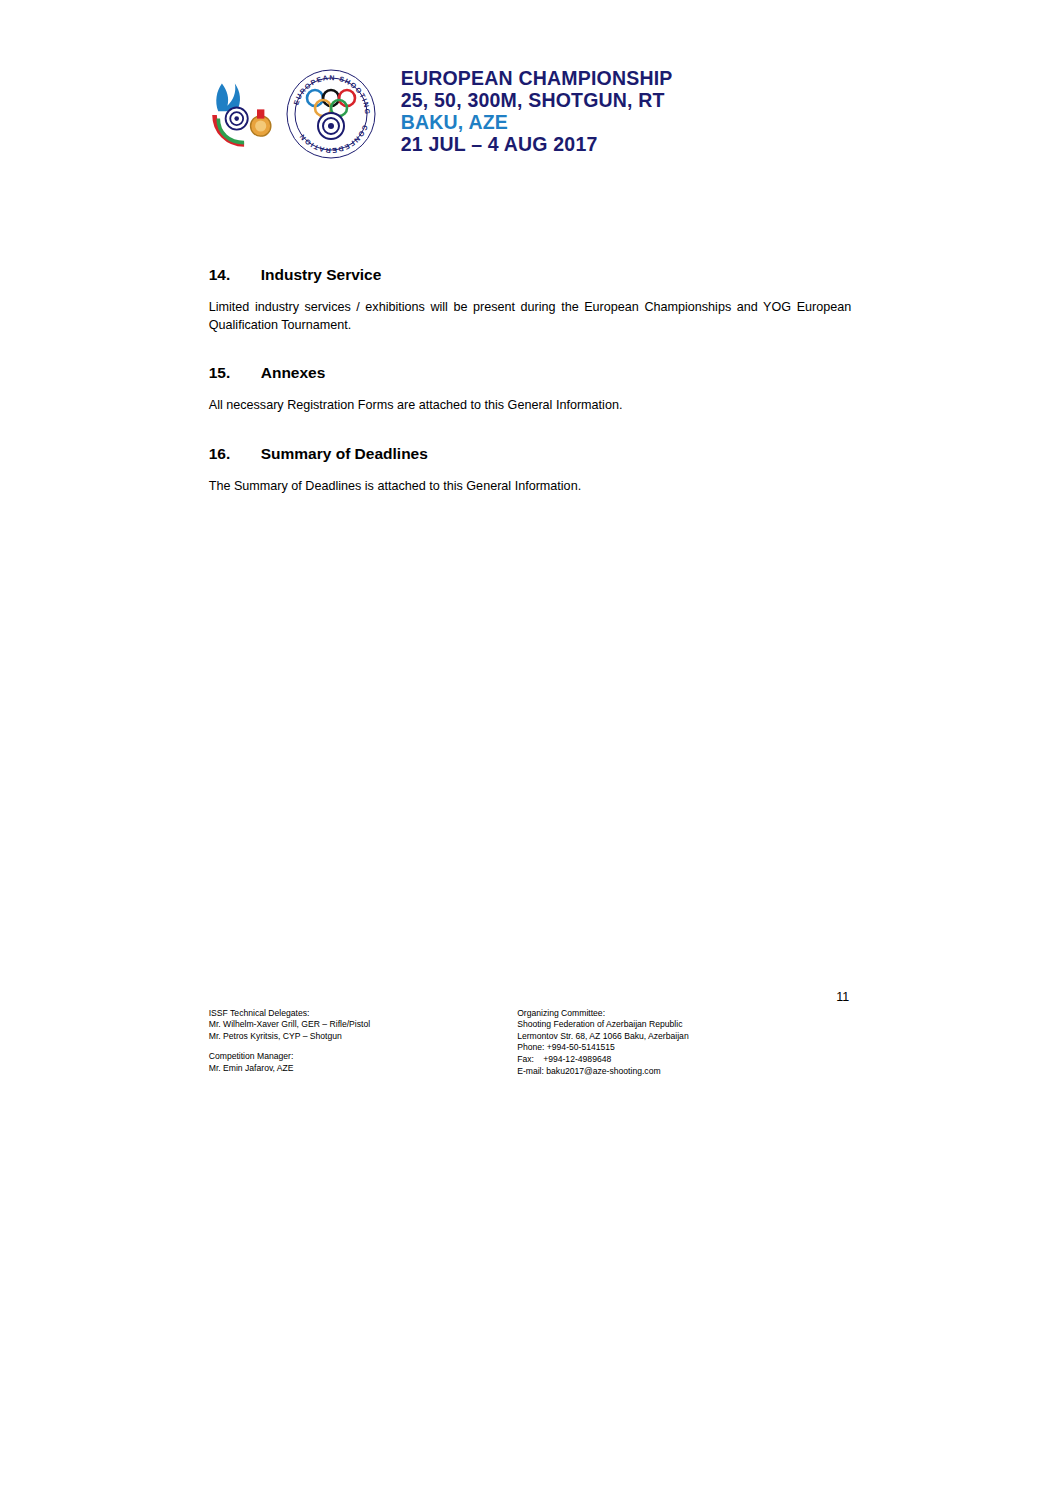EUROPEAN SHOOTING CONFEDERATION
EUROPEAN CHAMPIONSHIP
25, 50, 300M, SHOTGUN, RT
BAKU, AZE
21 JUL – 4 AUG 2017
14. Industry Service
Limited industry services / exhibitions will be present during the European Championships and YOG European Qualification Tournament.
15. Annexes
All necessary Registration Forms are attached to this General Information.
16. Summary of Deadlines
The Summary of Deadlines is attached to this General Information.
11
ISSF Technical Delegates:
Mr. Wilhelm-Xaver Grill, GER – Rifle/Pistol
Mr. Petros Kyritsis, CYP – Shotgun
Competition Manager:
Mr. Emin Jafarov, AZE
Organizing Committee:
Shooting Federation of Azerbaijan Republic
Lermontov Str. 68, AZ 1066 Baku, Azerbaijan
Phone: +994-50-5141515
Fax:+994-12-4989648
E-mail: baku2017@aze-shooting.com